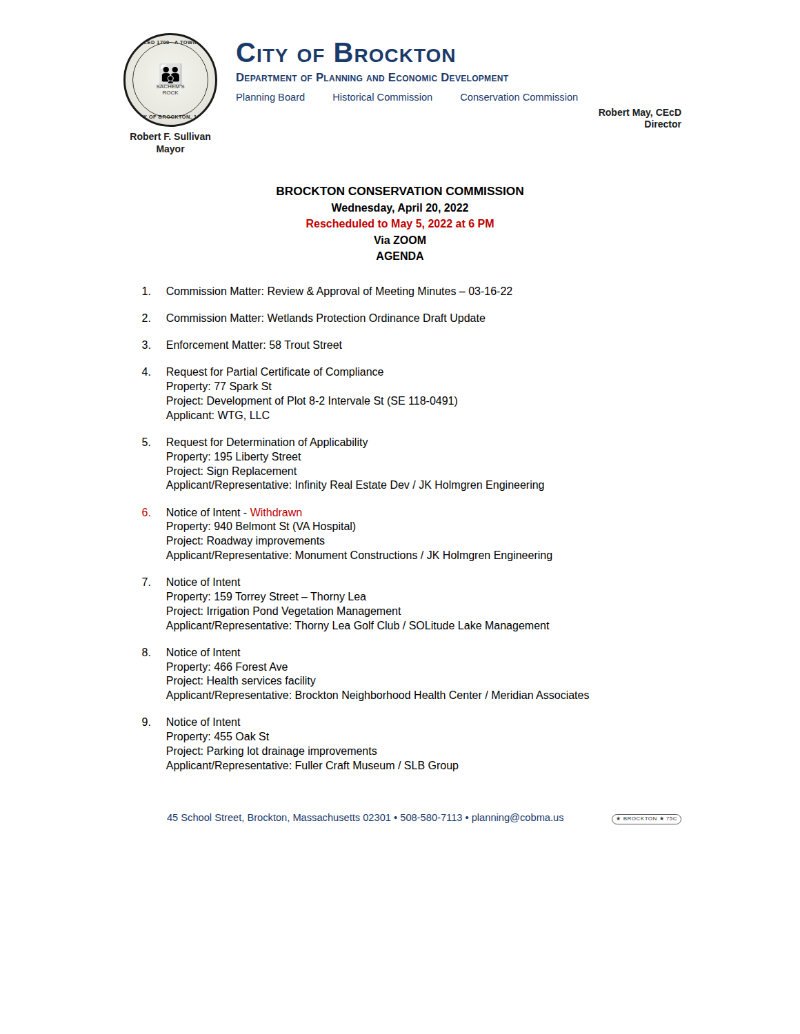SETTLED 1700 A TOWN 1821
👪
SACHEM'S ROCK
CITY OF BROCKTON, 1881
Robert F. Sullivan
Mayor
City of Brockton
Department of Planning and Economic Development
Planning Board Historical Commission Conservation Commission
Robert May, CEcD
Director
BROCKTON CONSERVATION COMMISSION
Wednesday, April 20, 2022
Rescheduled to May 5, 2022 at 6 PM
Via ZOOM
AGENDA
Commission Matter: Review & Approval of Meeting Minutes – 03-16-22
Commission Matter: Wetlands Protection Ordinance Draft Update
Enforcement Matter: 58 Trout Street
Request for Partial Certificate of Compliance Property: 77 Spark St Project: Development of Plot 8-2 Intervale St (SE 118-0491) Applicant: WTG, LLC
Request for Determination of Applicability Property: 195 Liberty Street Project: Sign Replacement Applicant/Representative: Infinity Real Estate Dev / JK Holmgren Engineering
Notice of Intent - Withdrawn Property: 940 Belmont St (VA Hospital) Project: Roadway improvements Applicant/Representative: Monument Constructions / JK Holmgren Engineering
Notice of Intent Property: 159 Torrey Street – Thorny Lea Project: Irrigation Pond Vegetation Management Applicant/Representative: Thorny Lea Golf Club / SOLitude Lake Management
Notice of Intent Property: 466 Forest Ave Project: Health services facility Applicant/Representative: Brockton Neighborhood Health Center / Meridian Associates
Notice of Intent Property: 455 Oak St Project: Parking lot drainage improvements Applicant/Representative: Fuller Craft Museum / SLB Group
45 School Street, Brockton, Massachusetts 02301 • 508-580-7113 • planning@cobma.us
★ BROCKTON ★ 75C